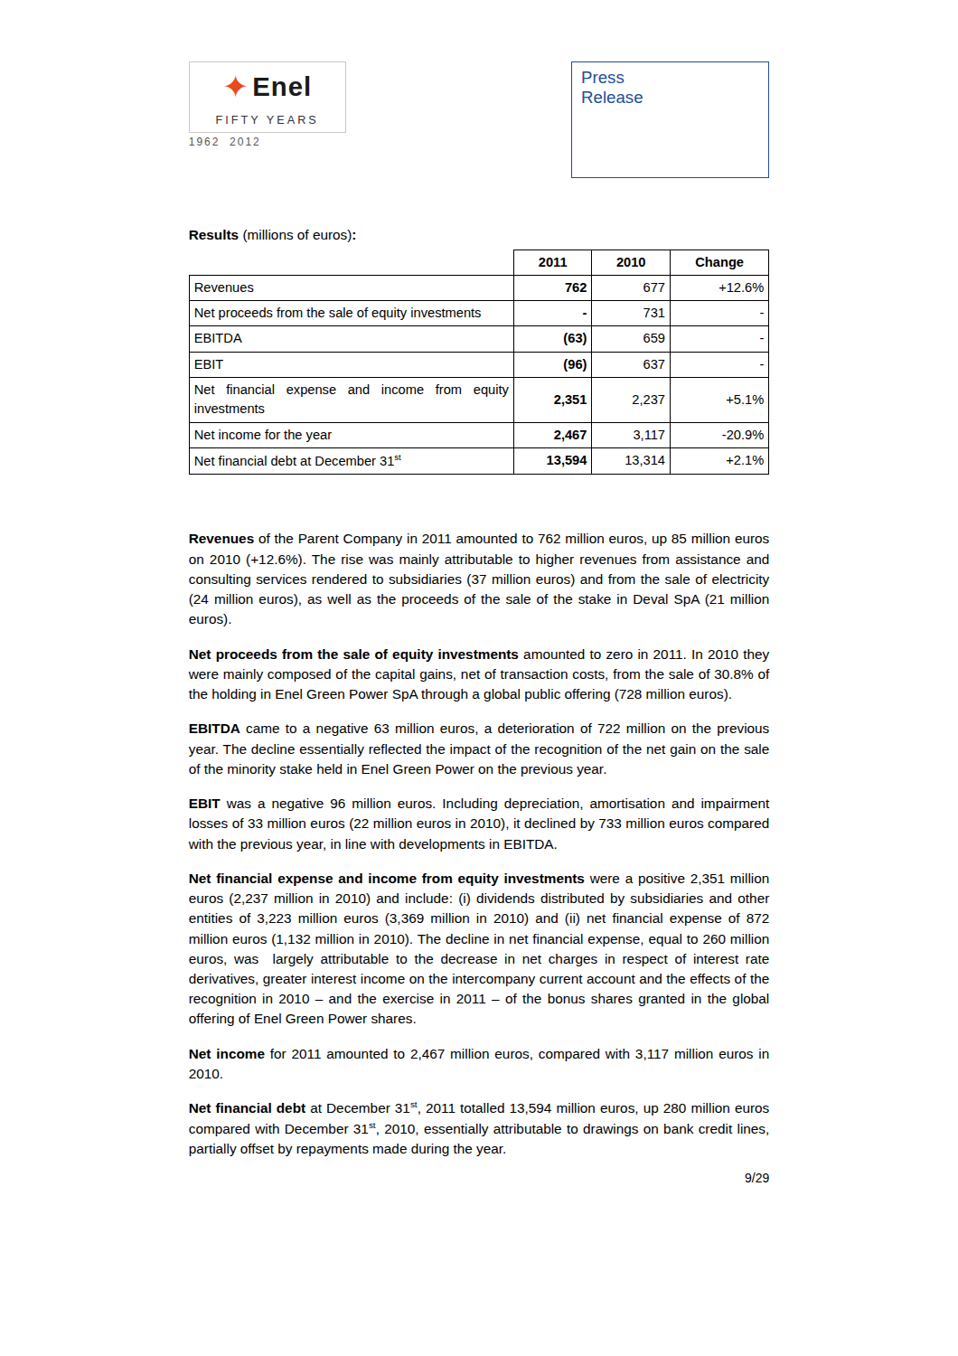✦ Enel
FIFTY YEARS
1962 2012
Press Release
Results (millions of euros):
| | 2011 | 2010 | Change |
| --- | --- | --- | --- |
| Revenues | 762 | 677 | +12.6% |
| Net proceeds from the sale of equity investments | - | 731 | - |
| EBITDA | (63) | 659 | - |
| EBIT | (96) | 637 | - |
| Net financial expense and income from equity investments | 2,351 | 2,237 | +5.1% |
| Net income for the year | 2,467 | 3,117 | -20.9% |
| Net financial debt at December 31 st | 13,594 | 13,314 | +2.1% |
Revenues of the Parent Company in 2011 amounted to 762 million euros, up 85 million euros on 2010 (+12.6%). The rise was mainly attributable to higher revenues from assistance and consulting services rendered to subsidiaries (37 million euros) and from the sale of electricity (24 million euros), as well as the proceeds of the sale of the stake in Deval SpA (21 million euros).
Net proceeds from the sale of equity investments amounted to zero in 2011. In 2010 they were mainly composed of the capital gains, net of transaction costs, from the sale of 30.8% of the holding in Enel Green Power SpA through a global public offering (728 million euros).
EBITDA came to a negative 63 million euros, a deterioration of 722 million on the previous year. The decline essentially reflected the impact of the recognition of the net gain on the sale of the minority stake held in Enel Green Power on the previous year.
EBIT was a negative 96 million euros. Including depreciation, amortisation and impairment losses of 33 million euros (22 million euros in 2010), it declined by 733 million euros compared with the previous year, in line with developments in EBITDA.
Net financial expense and income from equity investments were a positive 2,351 million euros (2,237 million in 2010) and include: (i) dividends distributed by subsidiaries and other entities of 3,223 million euros (3,369 million in 2010) and (ii) net financial expense of 872 million euros (1,132 million in 2010). The decline in net financial expense, equal to 260 million euros, was largely attributable to the decrease in net charges in respect of interest rate derivatives, greater interest income on the intercompany current account and the effects of the recognition in 2010 – and the exercise in 2011 – of the bonus shares granted in the global offering of Enel Green Power shares.
Net income for 2011 amounted to 2,467 million euros, compared with 3,117 million euros in 2010.
Net financial debt at December 31st, 2011 totalled 13,594 million euros, up 280 million euros compared with December 31st, 2010, essentially attributable to drawings on bank credit lines, partially offset by repayments made during the year.
9/29